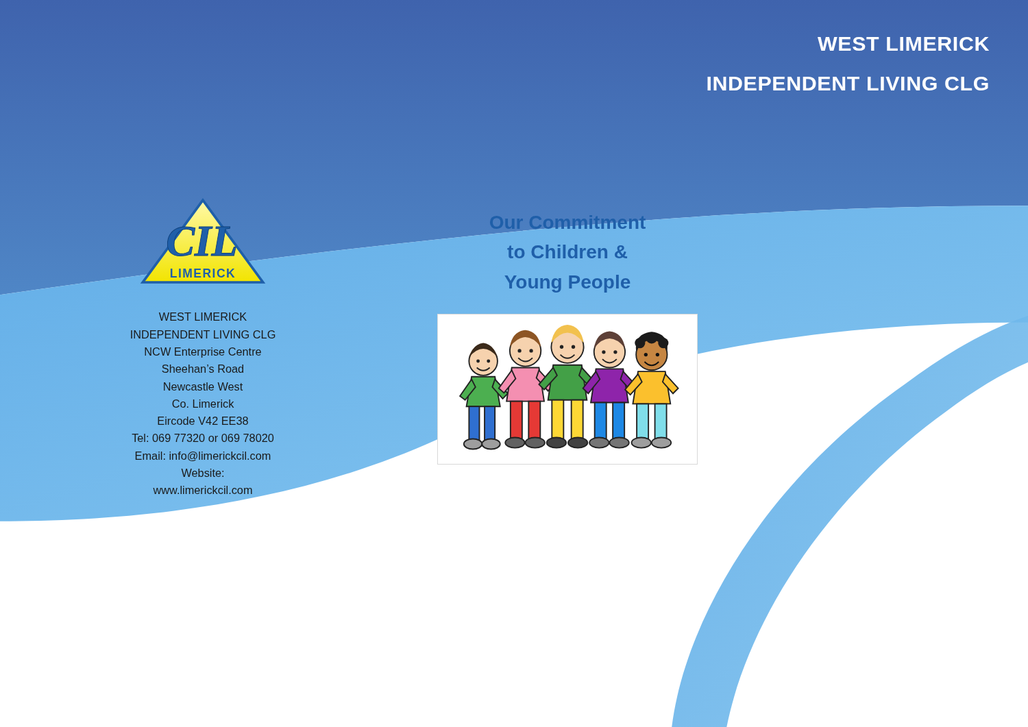WEST LIMERICK INDEPENDENT LIVING CLG
CIL LIMERICK WEST LIMERICK INDEPENDENT LIVING CLG NCW Enterprise Centre
Sheehan’s Road
Newcastle West
Co. Limerick
Eircode V42 EE38
Tel: 069 77320 or 069 78020
Email: info@limerickcil.com
Website:
www.limerickcil.com
Our Commitment to Children & Young People
Illustration of five smiling children standing together A cartoon drawing of five happy children of different heights, arms around each other, wearing brightly coloured tops and trousers.
Five smiling children standing arm in arm.